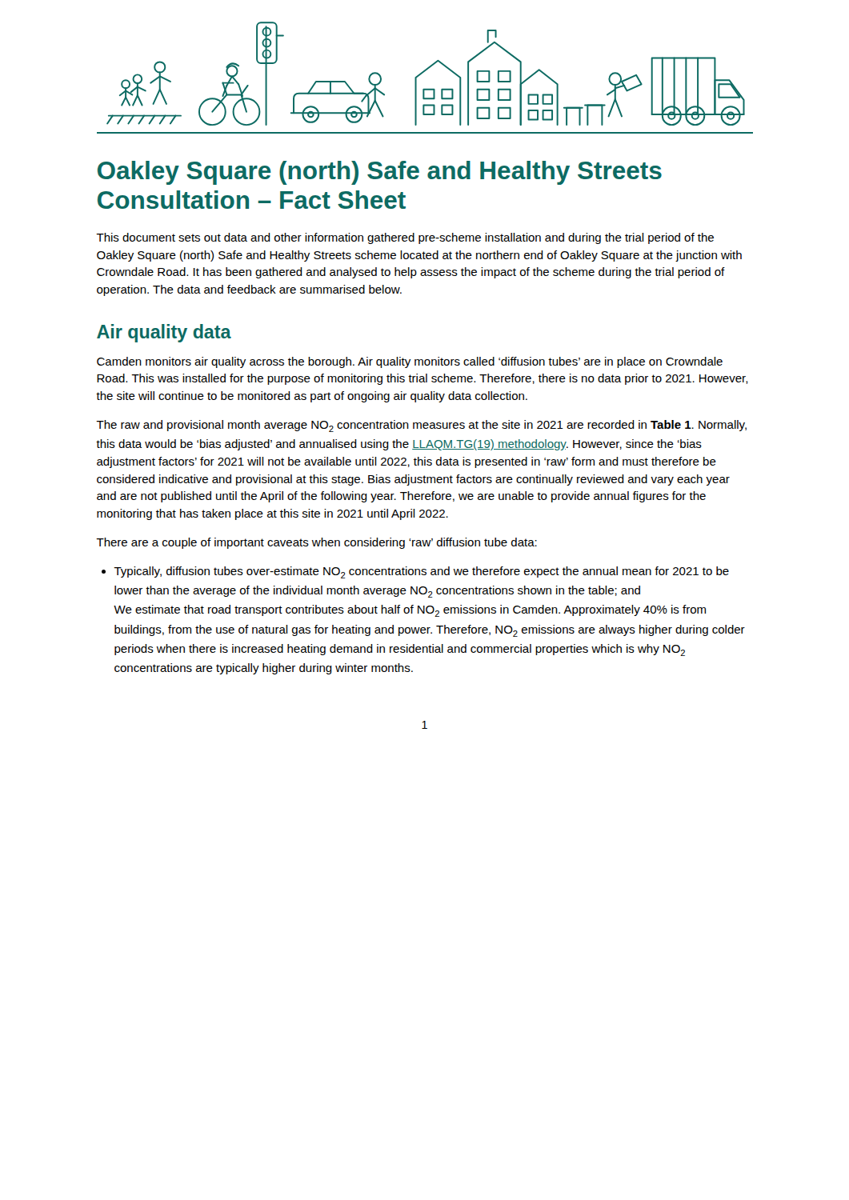Oakley Square (north) Safe and Healthy Streets Consultation – Fact Sheet
This document sets out data and other information gathered pre-scheme installation and during the trial period of the Oakley Square (north) Safe and Healthy Streets scheme located at the northern end of Oakley Square at the junction with Crowndale Road. It has been gathered and analysed to help assess the impact of the scheme during the trial period of operation. The data and feedback are summarised below.
Air quality data
Camden monitors air quality across the borough. Air quality monitors called ‘diffusion tubes’ are in place on Crowndale Road. This was installed for the purpose of monitoring this trial scheme. Therefore, there is no data prior to 2021. However, the site will continue to be monitored as part of ongoing air quality data collection.
The raw and provisional month average NO2 concentration measures at the site in 2021 are recorded in Table 1. Normally, this data would be ‘bias adjusted’ and annualised using the LLAQM.TG(19) methodology. However, since the ‘bias adjustment factors’ for 2021 will not be available until 2022, this data is presented in ‘raw’ form and must therefore be considered indicative and provisional at this stage. Bias adjustment factors are continually reviewed and vary each year and are not published until the April of the following year. Therefore, we are unable to provide annual figures for the monitoring that has taken place at this site in 2021 until April 2022.
There are a couple of important caveats when considering ‘raw’ diffusion tube data:
Typically, diffusion tubes over-estimate NO2 concentrations and we therefore expect the annual mean for 2021 to be lower than the average of the individual month average NO2 concentrations shown in the table; and
We estimate that road transport contributes about half of NO2 emissions in Camden. Approximately 40% is from buildings, from the use of natural gas for heating and power. Therefore, NO2 emissions are always higher during colder periods when there is increased heating demand in residential and commercial properties which is why NO2 concentrations are typically higher during winter months.
1